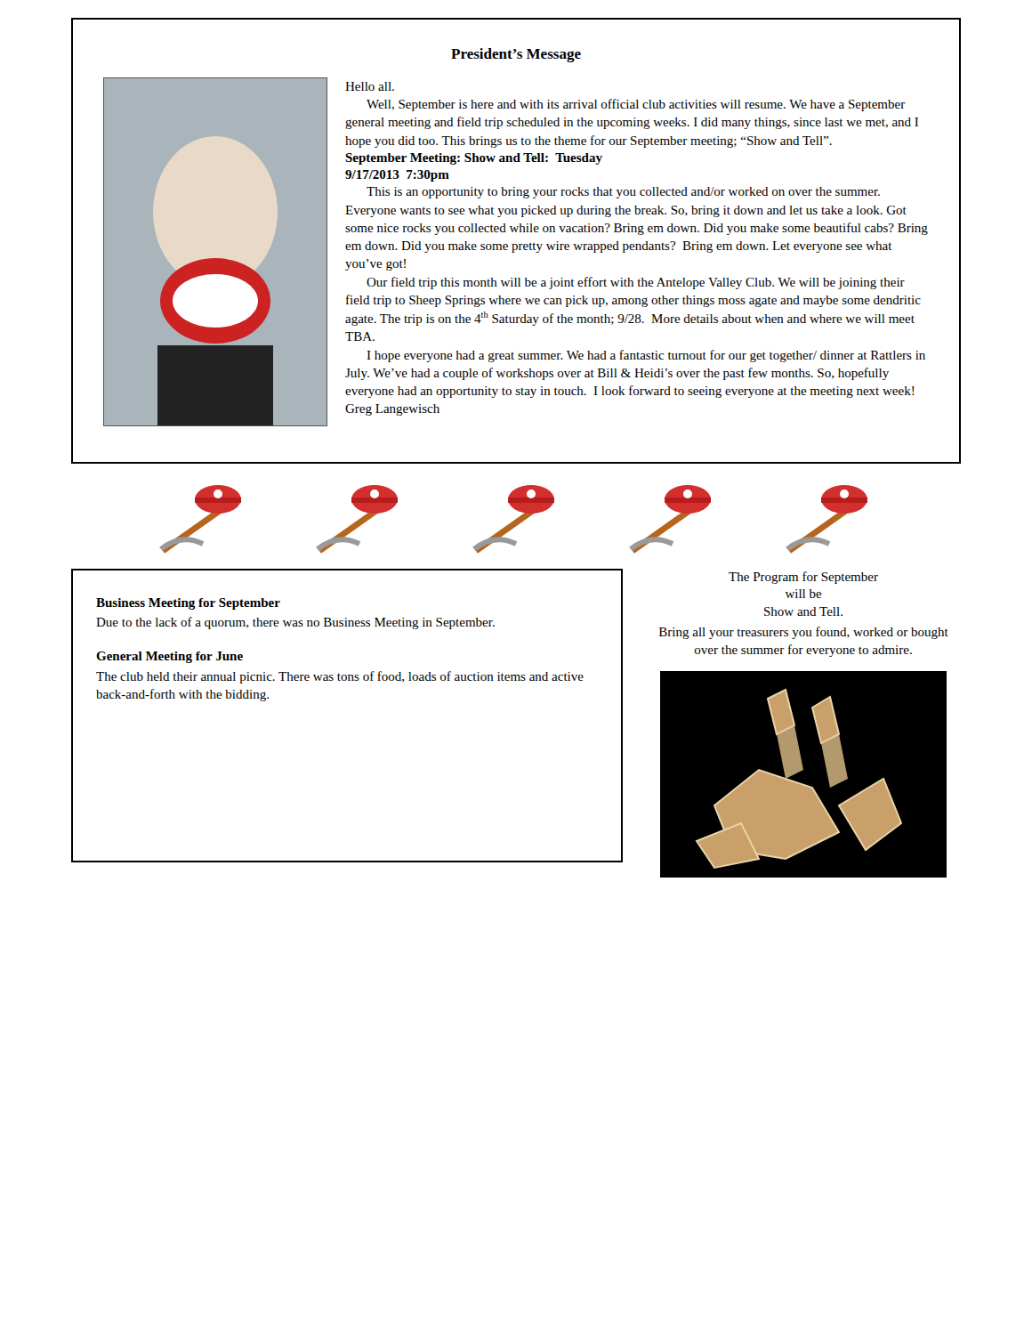President’s Message
Hello all.
Well, September is here and with its arrival official club activities will resume. We have a September general meeting and field trip scheduled in the upcoming weeks. I did many things, since last we met, and I hope you did too. This brings us to the theme for our September meeting; “Show and Tell”.
September Meeting: Show and Tell: Tuesday
9/17/2013 7:30pm
This is an opportunity to bring your rocks that you collected and/or worked on over the summer. Everyone wants to see what you picked up during the break. So, bring it down and let us take a look. Got some nice rocks you collected while on vacation? Bring em down. Did you make some beautiful cabs? Bring em down. Did you make some pretty wire wrapped pendants? Bring em down. Let everyone see what you’ve got!
Our field trip this month will be a joint effort with the Antelope Valley Club. We will be joining their field trip to Sheep Springs where we can pick up, among other things moss agate and maybe some dendritic agate. The trip is on the 4th Saturday of the month; 9/28. More details about when and where we will meet TBA.
I hope everyone had a great summer. We had a fantastic turnout for our get together/ dinner at Rattlers in July. We’ve had a couple of workshops over at Bill & Heidi’s over the past few months. So, hopefully everyone had an opportunity to stay in touch. I look forward to seeing everyone at the meeting next week!
Greg Langewisch
Business Meeting for September
Due to the lack of a quorum, there was no Business Meeting in September.
General Meeting for June
The club held their annual picnic. There was tons of food, loads of auction items and active back-and-forth with the bidding.
The Program for September
will be
Show and Tell.
Bring all your treasurers you found, worked or bought over the summer for everyone to admire.